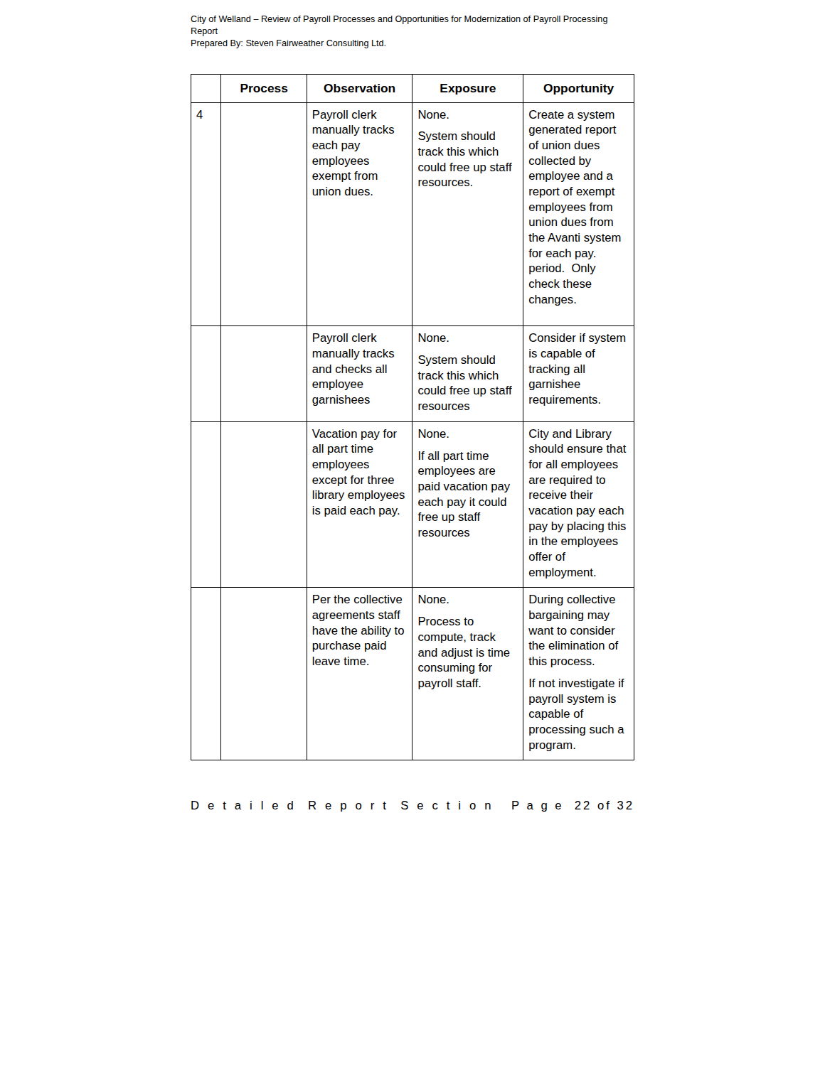City of Welland – Review of Payroll Processes and Opportunities for Modernization of Payroll Processing Report
Prepared By: Steven Fairweather Consulting Ltd.
| | Process | Observation | Exposure | Opportunity |
| --- | --- | --- | --- | --- |
| 4 | | Payroll clerk manually tracks each pay employees exempt from union dues. | None. System should track this which could free up staff resources. | Create a system generated report of union dues collected by employee and a report of exempt employees from union dues from the Avanti system for each pay. period. Only check these changes. |
| | | Payroll clerk manually tracks and checks all employee garnishees | None. System should track this which could free up staff resources | Consider if system is capable of tracking all garnishee requirements. |
| | | Vacation pay for all part time employees except for three library employees is paid each pay. | None. If all part time employees are paid vacation pay each pay it could free up staff resources | City and Library should ensure that for all employees are required to receive their vacation pay each pay by placing this in the employees offer of employment. |
| | | Per the collective agreements staff have the ability to purchase paid leave time. | None. Process to compute, track and adjust is time consuming for payroll staff. | During collective bargaining may want to consider the elimination of this process. If not investigate if payroll system is capable of processing such a program. |
D e t a i l e d R e p o r t S e c t i o n
P a g e 22 of 32